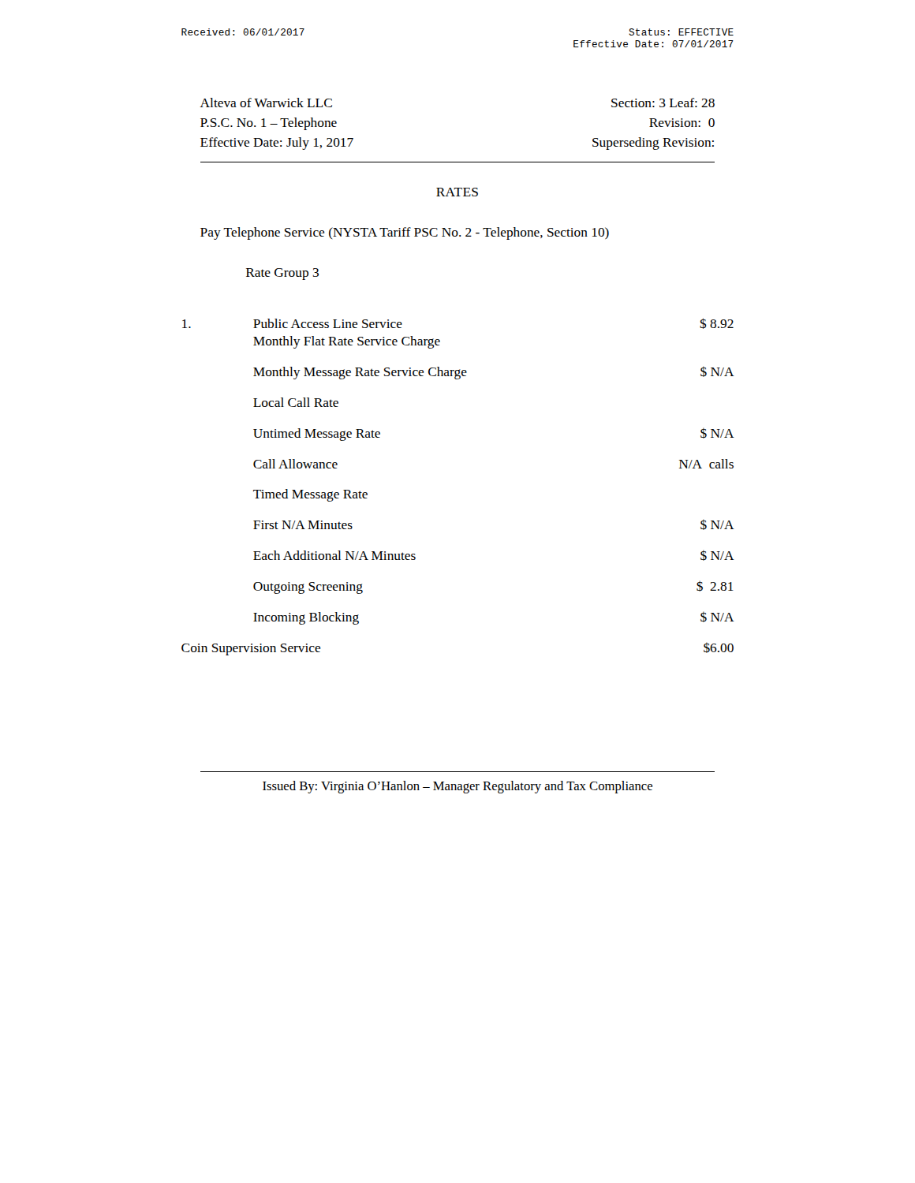Received: 06/01/2017
Status: EFFECTIVE
Effective Date: 07/01/2017
Alteva of Warwick LLC
P.S.C. No. 1 – Telephone
Effective Date: July 1, 2017
Section: 3 Leaf: 28
Revision: 0
Superseding Revision:
RATES
Pay Telephone Service (NYSTA Tariff PSC No. 2 - Telephone, Section 10)
Rate Group 3
| 1. | Public Access Line Service Monthly Flat Rate Service Charge | $ 8.92 |
| | Monthly Message Rate Service Charge | $ N/A |
| | Local Call Rate | |
| | Untimed Message Rate | $ N/A |
| | Call Allowance | N/A calls |
| | Timed Message Rate | |
| | First N/A Minutes | $ N/A |
| | Each Additional N/A Minutes | $ N/A |
| | Outgoing Screening | $ 2.81 |
| | Incoming Blocking | $ N/A |
| Coin Supervision Service | $6.00 |
Issued By: Virginia O’Hanlon – Manager Regulatory and Tax Compliance